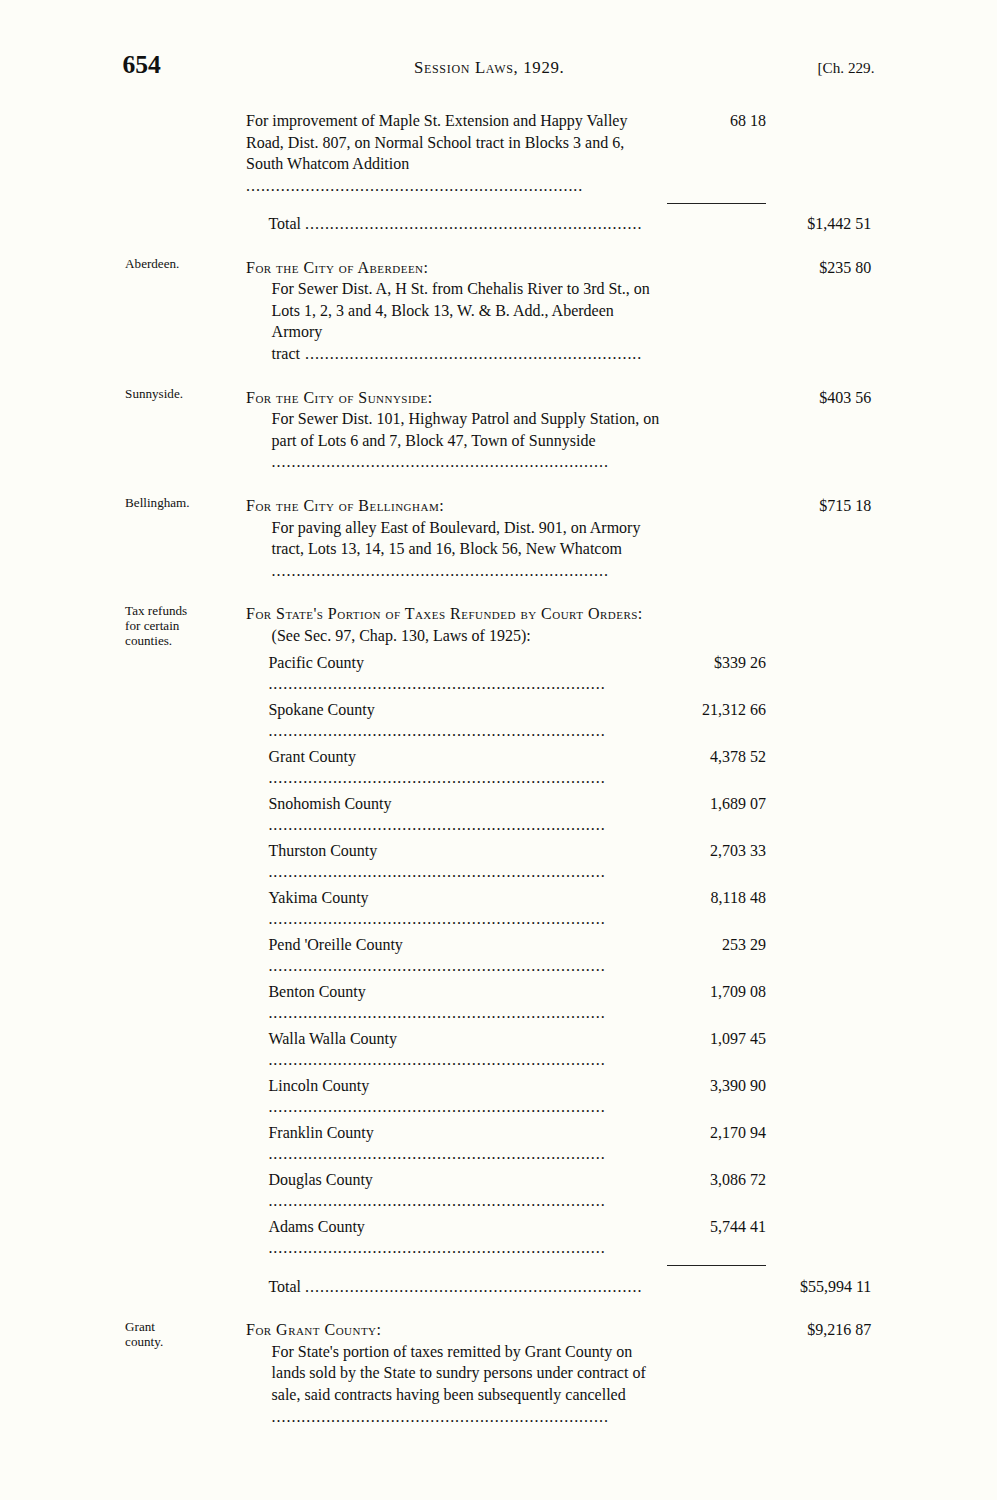654
Session Laws, 1929.
[Ch. 229.
| | For improvement of Maple St. Extension and Happy Valley Road, Dist. 807, on Normal School tract in Blocks 3 and 6, South Whatcom Addition | 68 18 | |
| | Total | | $1,442 51 |
| Aberdeen. | For the City of Aberdeen: For Sewer Dist. A, H St. from Chehalis River to 3rd St., on Lots 1, 2, 3 and 4, Block 13, W. & B. Add., Aberdeen Armory tract | | $235 80 |
| Sunnyside. | For the City of Sunnyside: For Sewer Dist. 101, Highway Patrol and Supply Station, on part of Lots 6 and 7, Block 47, Town of Sunnyside | | $403 56 |
| Bellingham. | For the City of Bellingham: For paving alley East of Boulevard, Dist. 901, on Armory tract, Lots 13, 14, 15 and 16, Block 56, New Whatcom | | $715 18 |
| Tax refunds for certain counties. | For State's Portion of Taxes Refunded by Court Orders: (See Sec. 97, Chap. 130, Laws of 1925): | | |
| | Pacific County | $339 26 | |
| | Spokane County | 21,312 66 | |
| | Grant County | 4,378 52 | |
| | Snohomish County | 1,689 07 | |
| | Thurston County | 2,703 33 | |
| | Yakima County | 8,118 48 | |
| | Pend 'Oreille County | 253 29 | |
| | Benton County | 1,709 08 | |
| | Walla Walla County | 1,097 45 | |
| | Lincoln County | 3,390 90 | |
| | Franklin County | 2,170 94 | |
| | Douglas County | 3,086 72 | |
| | Adams County | 5,744 41 | |
| | Total | | $55,994 11 |
| Grant county. | For Grant County: For State's portion of taxes remitted by Grant County on lands sold by the State to sundry persons under contract of sale, said contracts having been subsequently cancelled | | $9,216 87 |